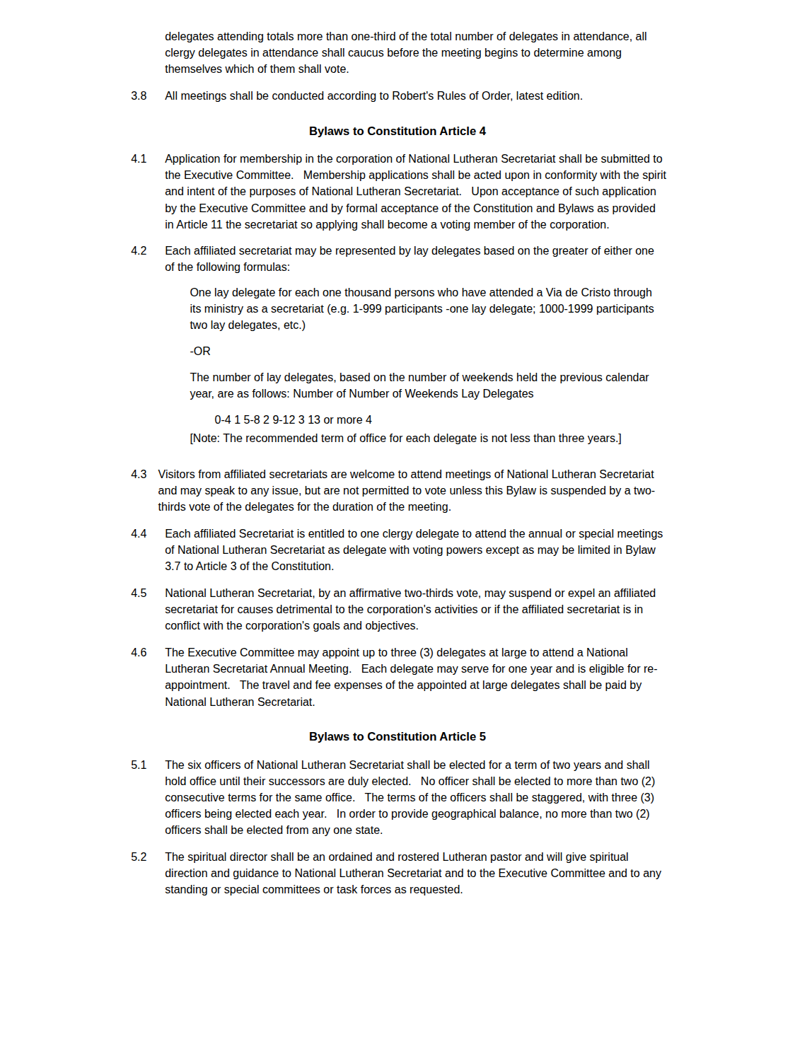delegates attending totals more than one-third of the total number of delegates in attendance, all clergy delegates in attendance shall caucus before the meeting begins to determine among themselves which of them shall vote.
3.8
All meetings shall be conducted according to Robert's Rules of Order, latest edition.
Bylaws to Constitution Article 4
4.1
Application for membership in the corporation of National Lutheran Secretariat shall be submitted to the Executive Committee. Membership applications shall be acted upon in conformity with the spirit and intent of the purposes of National Lutheran Secretariat. Upon acceptance of such application by the Executive Committee and by formal acceptance of the Constitution and Bylaws as provided in Article 11 the secretariat so applying shall become a voting member of the corporation.
4.2
Each affiliated secretariat may be represented by lay delegates based on the greater of either one of the following formulas:
One lay delegate for each one thousand persons who have attended a Via de Cristo through its ministry as a secretariat (e.g. 1-999 participants -one lay delegate; 1000-1999 participants two lay delegates, etc.)
-OR
The number of lay delegates, based on the number of weekends held the previous calendar year, are as follows: Number of Number of Weekends Lay Delegates
0-4 1 5-8 2 9-12 3 13 or more 4
[Note: The recommended term of office for each delegate is not less than three years.]
4.3
Visitors from affiliated secretariats are welcome to attend meetings of National Lutheran Secretariat and may speak to any issue, but are not permitted to vote unless this Bylaw is suspended by a two-thirds vote of the delegates for the duration of the meeting.
4.4
Each affiliated Secretariat is entitled to one clergy delegate to attend the annual or special meetings of National Lutheran Secretariat as delegate with voting powers except as may be limited in Bylaw 3.7 to Article 3 of the Constitution.
4.5
National Lutheran Secretariat, by an affirmative two-thirds vote, may suspend or expel an affiliated secretariat for causes detrimental to the corporation's activities or if the affiliated secretariat is in conflict with the corporation's goals and objectives.
4.6
The Executive Committee may appoint up to three (3) delegates at large to attend a National Lutheran Secretariat Annual Meeting. Each delegate may serve for one year and is eligible for re-appointment. The travel and fee expenses of the appointed at large delegates shall be paid by National Lutheran Secretariat.
Bylaws to Constitution Article 5
5.1
The six officers of National Lutheran Secretariat shall be elected for a term of two years and shall hold office until their successors are duly elected. No officer shall be elected to more than two (2) consecutive terms for the same office. The terms of the officers shall be staggered, with three (3) officers being elected each year. In order to provide geographical balance, no more than two (2) officers shall be elected from any one state.
5.2
The spiritual director shall be an ordained and rostered Lutheran pastor and will give spiritual direction and guidance to National Lutheran Secretariat and to the Executive Committee and to any standing or special committees or task forces as requested.